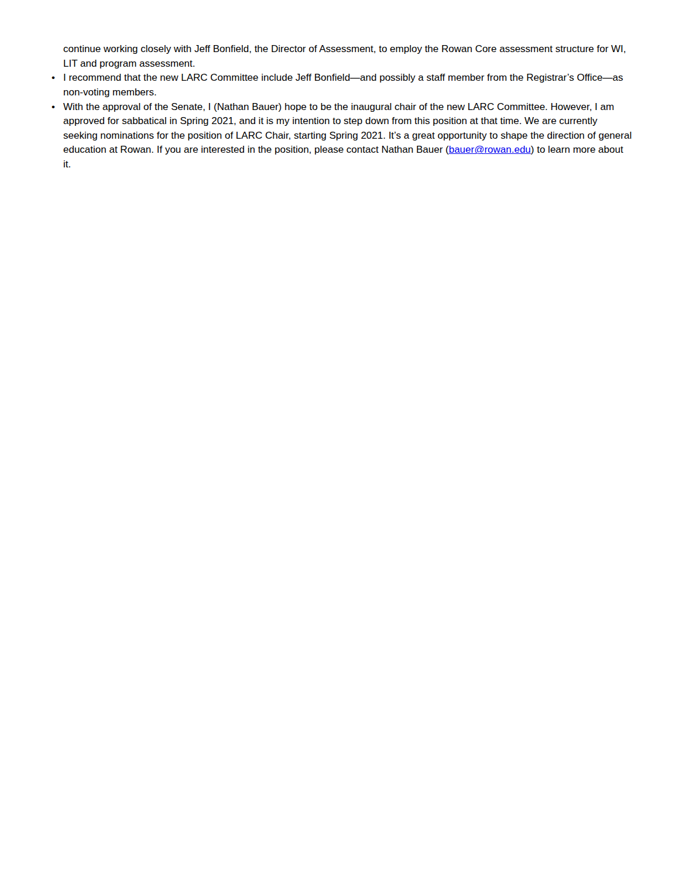continue working closely with Jeff Bonfield, the Director of Assessment, to employ the Rowan Core assessment structure for WI, LIT and program assessment.
I recommend that the new LARC Committee include Jeff Bonfield—and possibly a staff member from the Registrar’s Office—as non-voting members.
With the approval of the Senate, I (Nathan Bauer) hope to be the inaugural chair of the new LARC Committee. However, I am approved for sabbatical in Spring 2021, and it is my intention to step down from this position at that time. We are currently seeking nominations for the position of LARC Chair, starting Spring 2021. It’s a great opportunity to shape the direction of general education at Rowan. If you are interested in the position, please contact Nathan Bauer (bauer@rowan.edu) to learn more about it.